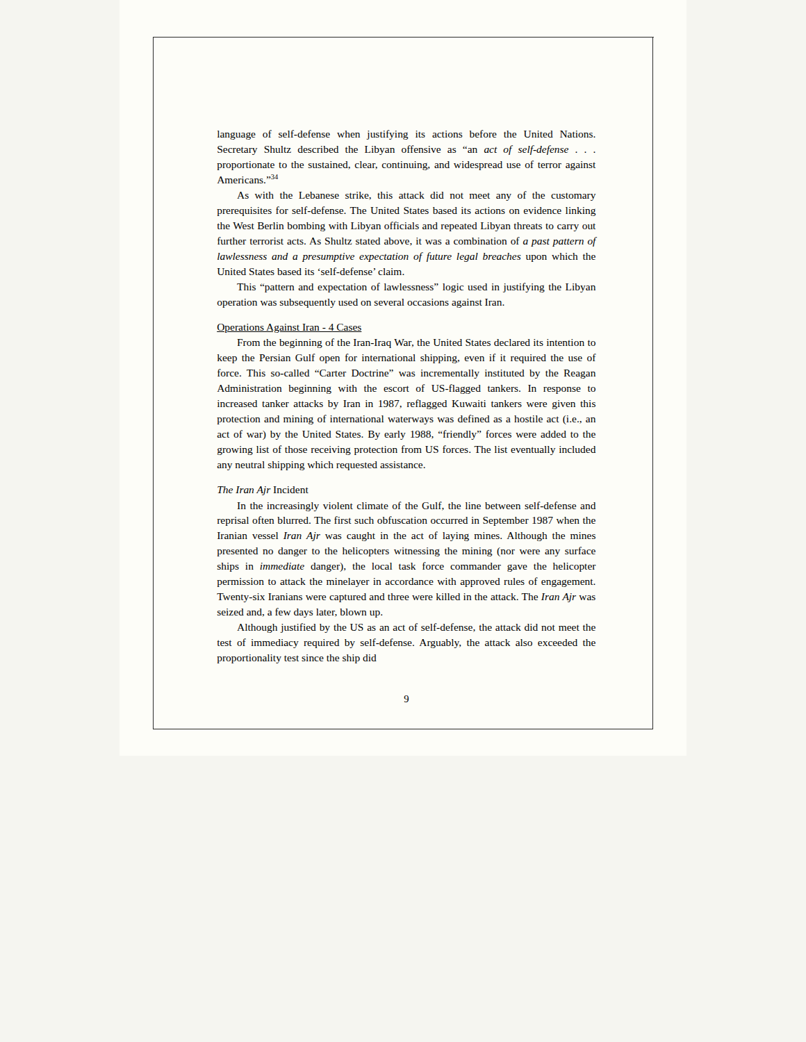language of self-defense when justifying its actions before the United Nations. Secretary Shultz described the Libyan offensive as “an act of self-defense . . . proportionate to the sustained, clear, continuing, and widespread use of terror against Americans.”34
As with the Lebanese strike, this attack did not meet any of the customary prerequisites for self-defense. The United States based its actions on evidence linking the West Berlin bombing with Libyan officials and repeated Libyan threats to carry out further terrorist acts. As Shultz stated above, it was a combination of a past pattern of lawlessness and a presumptive expectation of future legal breaches upon which the United States based its ‘self-defense’ claim.
This “pattern and expectation of lawlessness” logic used in justifying the Libyan operation was subsequently used on several occasions against Iran.
Operations Against Iran - 4 Cases
From the beginning of the Iran-Iraq War, the United States declared its intention to keep the Persian Gulf open for international shipping, even if it required the use of force. This so-called “Carter Doctrine” was incrementally instituted by the Reagan Administration beginning with the escort of US-flagged tankers. In response to increased tanker attacks by Iran in 1987, reflagged Kuwaiti tankers were given this protection and mining of international waterways was defined as a hostile act (i.e., an act of war) by the United States. By early 1988, “friendly” forces were added to the growing list of those receiving protection from US forces. The list eventually included any neutral shipping which requested assistance.
The Iran Ajr Incident
In the increasingly violent climate of the Gulf, the line between self-defense and reprisal often blurred. The first such obfuscation occurred in September 1987 when the Iranian vessel Iran Ajr was caught in the act of laying mines. Although the mines presented no danger to the helicopters witnessing the mining (nor were any surface ships in immediate danger), the local task force commander gave the helicopter permission to attack the minelayer in accordance with approved rules of engagement. Twenty-six Iranians were captured and three were killed in the attack. The Iran Ajr was seized and, a few days later, blown up.
Although justified by the US as an act of self-defense, the attack did not meet the test of immediacy required by self-defense. Arguably, the attack also exceeded the proportionality test since the ship did
9